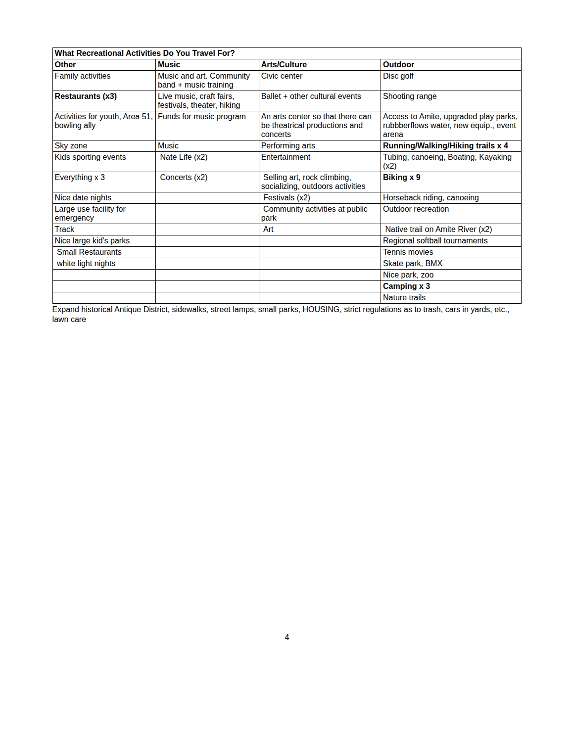What Recreational Activities Do You Travel For?
| Other | Music | Arts/Culture | Outdoor |
| --- | --- | --- | --- |
| Family activities | Music and art. Community band + music training | Civic center | Disc golf |
| Restaurants (x3) | Live music, craft fairs, festivals, theater, hiking | Ballet + other cultural events | Shooting range |
| Activities for youth, Area 51, bowling ally | Funds for music program | An arts center so that there can be theatrical productions and concerts | Access to Amite, upgraded play parks, rubbberflows water, new equip., event arena |
| Sky zone | Music | Performing arts | Running/Walking/Hiking trails x 4 |
| Kids sporting events | Nate Life (x2) | Entertainment | Tubing, canoeing, Boating, Kayaking (x2) |
| Everything x 3 | Concerts (x2) | Selling art, rock climbing, socializing, outdoors activities | Biking x 9 |
| Nice date nights | | Festivals (x2) | Horseback riding, canoeing |
| Large use facility for emergency | | Community activities at public park | Outdoor recreation |
| Track | | Art | Native trail on Amite River (x2) |
| Nice large kid's parks | | | Regional softball tournaments |
| Small Restaurants | | | Tennis movies |
| white light nights | | | Skate park, BMX |
| | | | Nice park, zoo |
| | | | Camping x 3 |
| | | | Nature trails |
Expand historical Antique District, sidewalks, street lamps, small parks, HOUSING, strict regulations as to trash, cars in yards, etc., lawn care
4